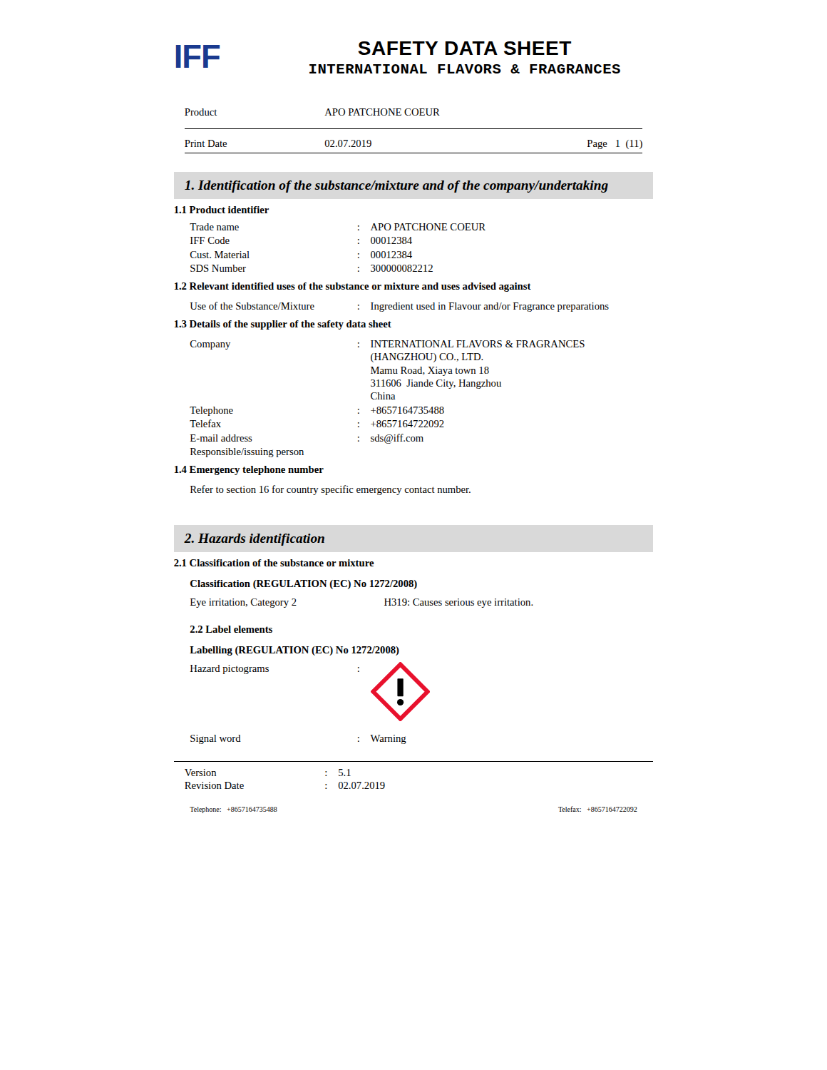IFF
SAFETY DATA SHEET
INTERNATIONAL FLAVORS & FRAGRANCES
Product
APO PATCHONE COEUR
Print Date
02.07.2019
Page 1 (11)
1. Identification of the substance/mixture and of the company/undertaking
1.1 Product identifier
| Trade name | : | APO PATCHONE COEUR |
| IFF Code | : | 00012384 |
| Cust. Material | : | 00012384 |
| SDS Number | : | 300000082212 |
1.2 Relevant identified uses of the substance or mixture and uses advised against
| Use of the Substance/Mixture | : | Ingredient used in Flavour and/or Fragrance preparations |
1.3 Details of the supplier of the safety data sheet
| Company | : | INTERNATIONAL FLAVORS & FRAGRANCES (HANGZHOU) CO., LTD. Mamu Road, Xiaya town 18 311606 Jiande City, Hangzhou China |
| Telephone | : | +8657164735488 |
| Telefax | : | +8657164722092 |
| E-mail address | : | sds@iff.com |
| Responsible/issuing person | | |
1.4 Emergency telephone number
Refer to section 16 for country specific emergency contact number.
2. Hazards identification
2.1 Classification of the substance or mixture
Classification (REGULATION (EC) No 1272/2008)
Eye irritation, Category 2
H319: Causes serious eye irritation.
2.2 Label elements
Labelling (REGULATION (EC) No 1272/2008)
Hazard pictograms
:
Signal word
:
Warning
Version
:
5.1
Revision Date
:
02.07.2019
Telephone: +8657164735488 Telefax: +8657164722092